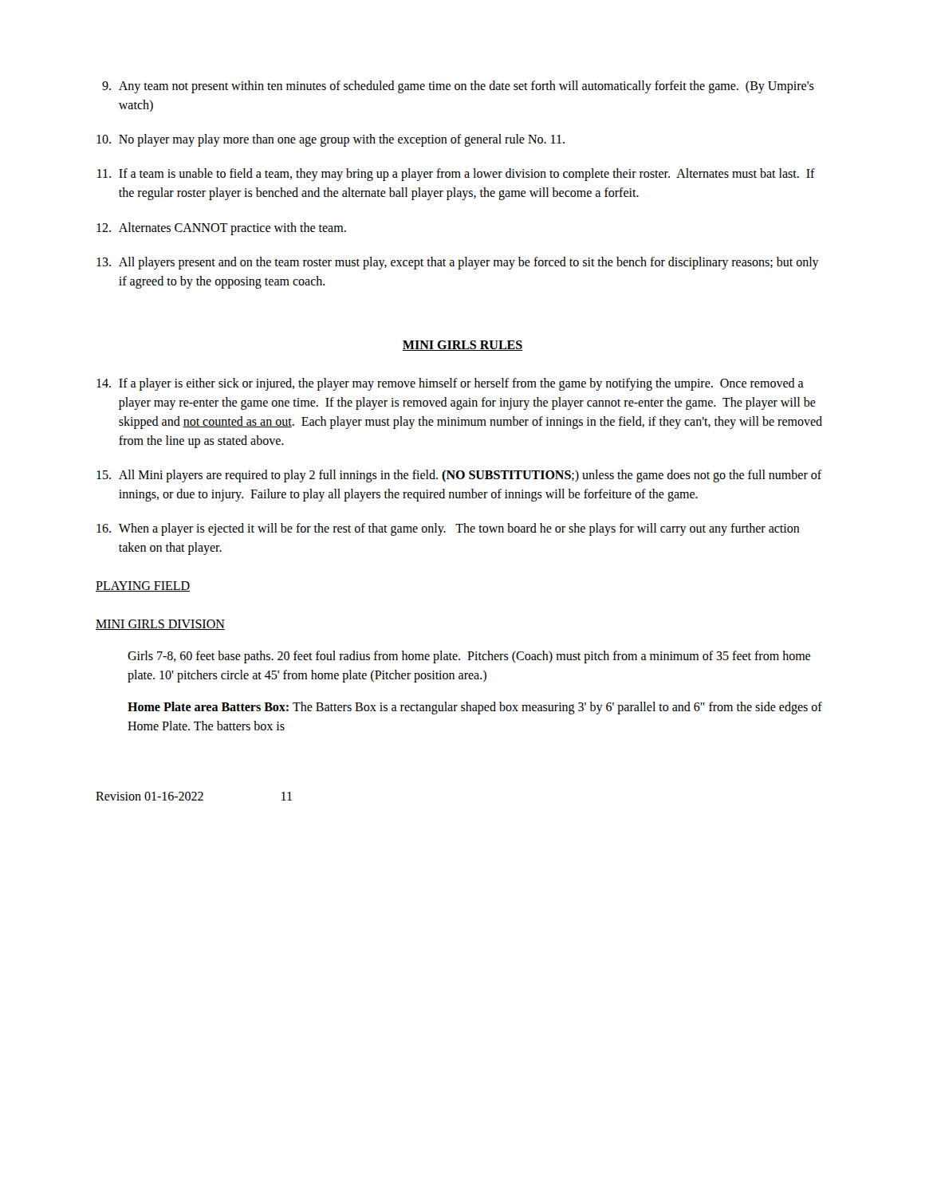Any team not present within ten minutes of scheduled game time on the date set forth will automatically forfeit the game. (By Umpire's watch)
No player may play more than one age group with the exception of general rule No. 11.
If a team is unable to field a team, they may bring up a player from a lower division to complete their roster. Alternates must bat last. If the regular roster player is benched and the alternate ball player plays, the game will become a forfeit.
Alternates CANNOT practice with the team.
All players present and on the team roster must play, except that a player may be forced to sit the bench for disciplinary reasons; but only if agreed to by the opposing team coach.
MINI GIRLS RULES
If a player is either sick or injured, the player may remove himself or herself from the game by notifying the umpire. Once removed a player may re-enter the game one time. If the player is removed again for injury the player cannot re-enter the game. The player will be skipped and not counted as an out. Each player must play the minimum number of innings in the field, if they can't, they will be removed from the line up as stated above.
All Mini players are required to play 2 full innings in the field. (NO SUBSTITUTIONS;) unless the game does not go the full number of innings, or due to injury. Failure to play all players the required number of innings will be forfeiture of the game.
When a player is ejected it will be for the rest of that game only. The town board he or she plays for will carry out any further action taken on that player.
PLAYING FIELD
MINI GIRLS DIVISION
Girls 7-8, 60 feet base paths. 20 feet foul radius from home plate. Pitchers (Coach) must pitch from a minimum of 35 feet from home plate. 10' pitchers circle at 45' from home plate (Pitcher position area.)
Home Plate area Batters Box: The Batters Box is a rectangular shaped box measuring 3' by 6' parallel to and 6" from the side edges of Home Plate. The batters box is
Revision 01-16-2022 11